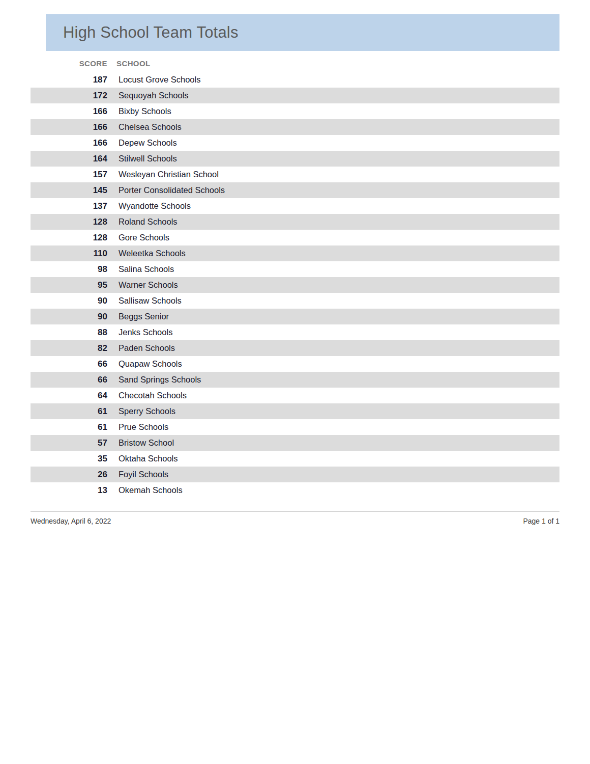High School Team Totals
| SCORE | SCHOOL |
| --- | --- |
| 187 | Locust Grove Schools |
| 172 | Sequoyah Schools |
| 166 | Bixby Schools |
| 166 | Chelsea Schools |
| 166 | Depew Schools |
| 164 | Stilwell Schools |
| 157 | Wesleyan Christian School |
| 145 | Porter Consolidated Schools |
| 137 | Wyandotte Schools |
| 128 | Roland Schools |
| 128 | Gore Schools |
| 110 | Weleetka Schools |
| 98 | Salina Schools |
| 95 | Warner Schools |
| 90 | Sallisaw Schools |
| 90 | Beggs Senior |
| 88 | Jenks Schools |
| 82 | Paden Schools |
| 66 | Quapaw Schools |
| 66 | Sand Springs Schools |
| 64 | Checotah Schools |
| 61 | Sperry Schools |
| 61 | Prue Schools |
| 57 | Bristow School |
| 35 | Oktaha Schools |
| 26 | Foyil Schools |
| 13 | Okemah Schools |
Wednesday, April 6, 2022 Page 1 of 1